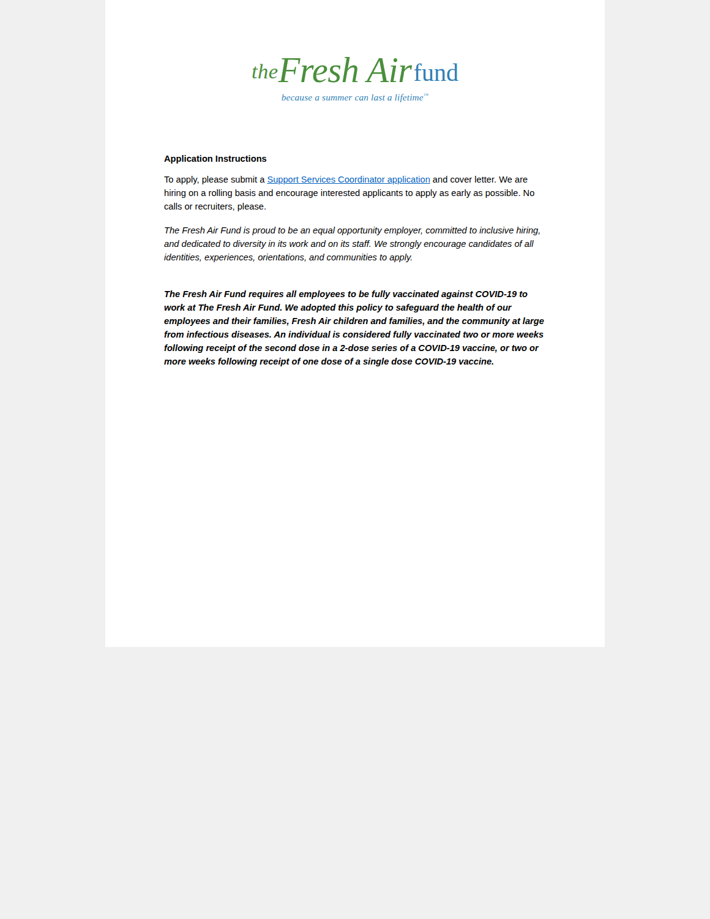the Fresh Air fund
because a summer can last a lifetime™
Application Instructions
To apply, please submit a Support Services Coordinator application and cover letter. We are hiring on a rolling basis and encourage interested applicants to apply as early as possible. No calls or recruiters, please.
The Fresh Air Fund is proud to be an equal opportunity employer, committed to inclusive hiring, and dedicated to diversity in its work and on its staff. We strongly encourage candidates of all identities, experiences, orientations, and communities to apply.
The Fresh Air Fund requires all employees to be fully vaccinated against COVID-19 to work at The Fresh Air Fund. We adopted this policy to safeguard the health of our employees and their families, Fresh Air children and families, and the community at large from infectious diseases. An individual is considered fully vaccinated two or more weeks following receipt of the second dose in a 2-dose series of a COVID-19 vaccine, or two or more weeks following receipt of one dose of a single dose COVID-19 vaccine.